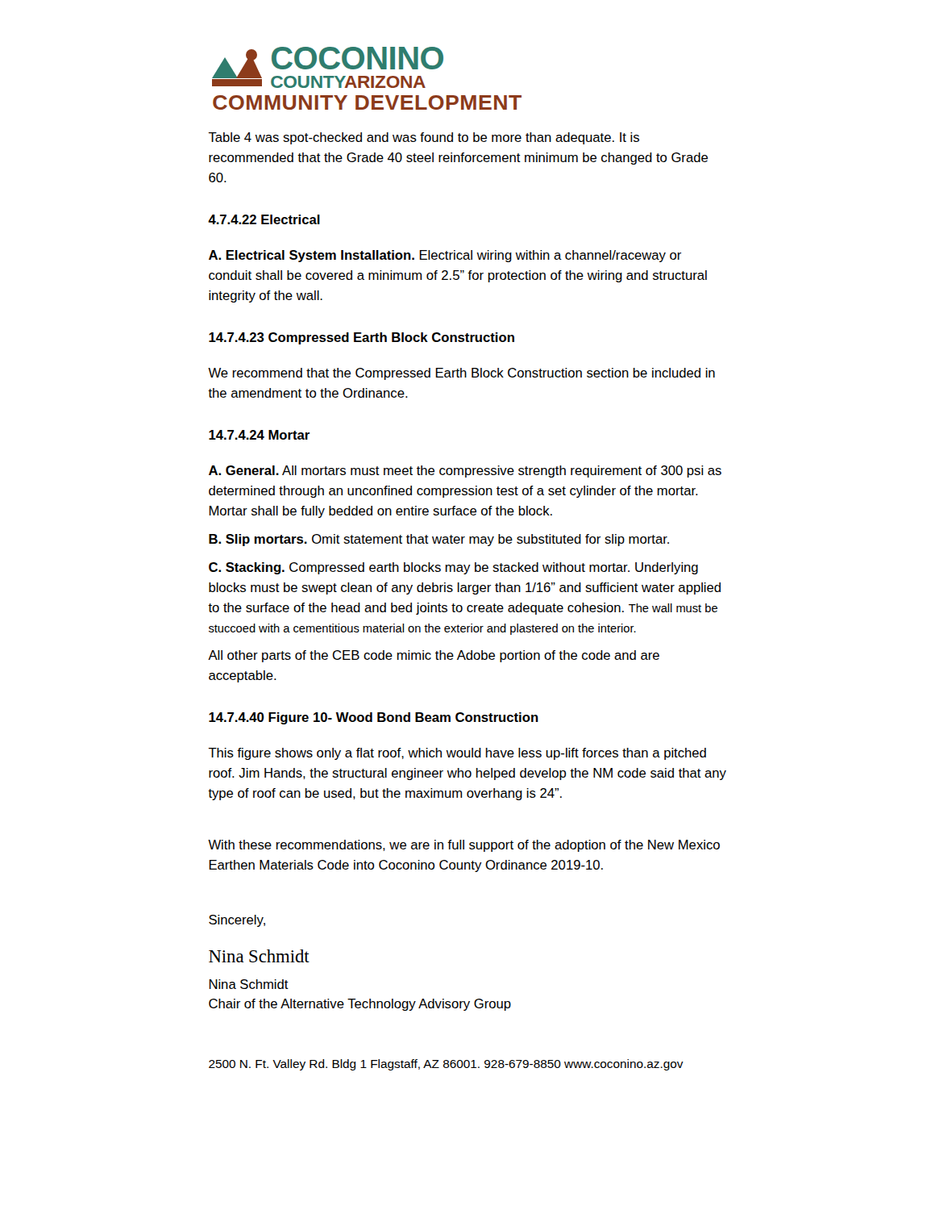COCONINO
COUNTY ARIZONA
COMMUNITY DEVELOPMENT
Table 4 was spot-checked and was found to be more than adequate. It is recommended that the Grade 40 steel reinforcement minimum be changed to Grade 60.
4.7.4.22 Electrical
A. Electrical System Installation. Electrical wiring within a channel/raceway or conduit shall be covered a minimum of 2.5” for protection of the wiring and structural integrity of the wall.
14.7.4.23 Compressed Earth Block Construction
We recommend that the Compressed Earth Block Construction section be included in the amendment to the Ordinance.
14.7.4.24 Mortar
A. General. All mortars must meet the compressive strength requirement of 300 psi as determined through an unconfined compression test of a set cylinder of the mortar. Mortar shall be fully bedded on entire surface of the block.
B. Slip mortars. Omit statement that water may be substituted for slip mortar.
C. Stacking. Compressed earth blocks may be stacked without mortar. Underlying blocks must be swept clean of any debris larger than 1/16” and sufficient water applied to the surface of the head and bed joints to create adequate cohesion. The wall must be stuccoed with a cementitious material on the exterior and plastered on the interior.
All other parts of the CEB code mimic the Adobe portion of the code and are acceptable.
14.7.4.40 Figure 10- Wood Bond Beam Construction
This figure shows only a flat roof, which would have less up-lift forces than a pitched roof. Jim Hands, the structural engineer who helped develop the NM code said that any type of roof can be used, but the maximum overhang is 24”.
With these recommendations, we are in full support of the adoption of the New Mexico Earthen Materials Code into Coconino County Ordinance 2019-10.
Sincerely,
Nina Schmidt
Nina Schmidt
Chair of the Alternative Technology Advisory Group
2500 N. Ft. Valley Rd. Bldg 1 Flagstaff, AZ 86001. 928-679-8850 www.coconino.az.gov